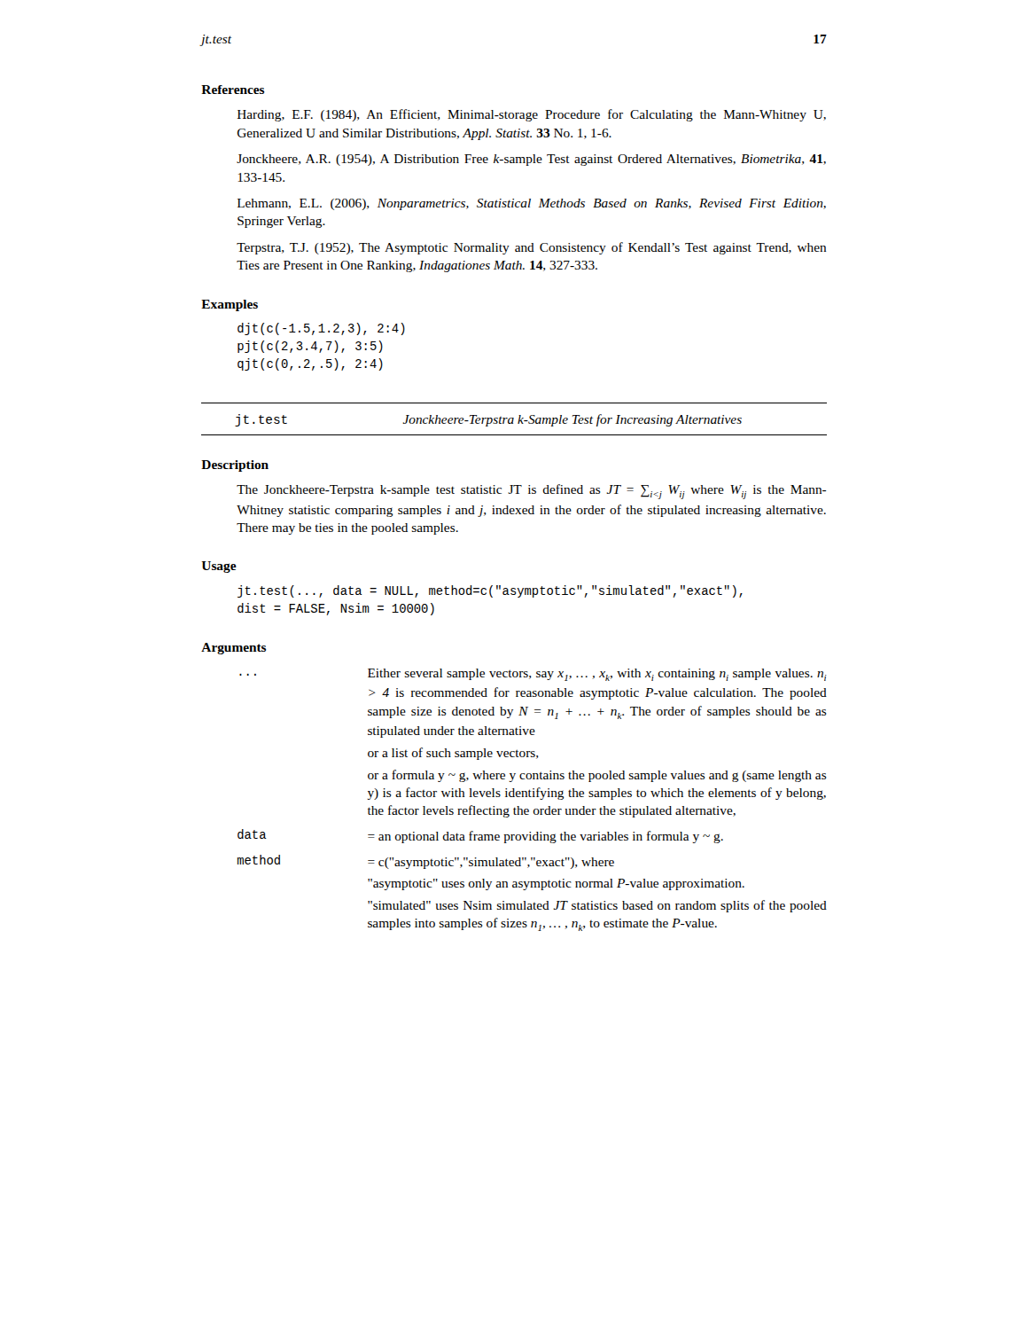jt.test 17
References
Harding, E.F. (1984), An Efficient, Minimal-storage Procedure for Calculating the Mann-Whitney U, Generalized U and Similar Distributions, Appl. Statist. 33 No. 1, 1-6.
Jonckheere, A.R. (1954), A Distribution Free k-sample Test against Ordered Alternatives, Biometrika, 41, 133-145.
Lehmann, E.L. (2006), Nonparametrics, Statistical Methods Based on Ranks, Revised First Edition, Springer Verlag.
Terpstra, T.J. (1952), The Asymptotic Normality and Consistency of Kendall’s Test against Trend, when Ties are Present in One Ranking, Indagationes Math. 14, 327-333.
Examples
djt(c(-1.5,1.2,3), 2:4)
pjt(c(2,3.4,7), 3:5)
qjt(c(0,.2,.5), 2:4)
jt.test Jonckheere-Terpstra k-Sample Test for Increasing Alternatives
Description
The Jonckheere-Terpstra k-sample test statistic JT is defined as JT = ∑i<j Wij where Wij is the Mann-Whitney statistic comparing samples i and j, indexed in the order of the stipulated increasing alternative. There may be ties in the pooled samples.
Usage
jt.test(..., data = NULL, method=c("asymptotic","simulated","exact"),
dist = FALSE, Nsim = 10000)
Arguments
...
Either several sample vectors, say x1, … , xk, with xi containing ni sample values. ni > 4 is recommended for reasonable asymptotic P-value calculation. The pooled sample size is denoted by N = n1 + … + nk. The order of samples should be as stipulated under the alternative
or a list of such sample vectors,
or a formula y ~ g, where y contains the pooled sample values and g (same length as y) is a factor with levels identifying the samples to which the elements of y belong, the factor levels reflecting the order under the stipulated alternative,
data
= an optional data frame providing the variables in formula y ~ g.
method
= c("asymptotic","simulated","exact"), where
"asymptotic" uses only an asymptotic normal P-value approximation.
"simulated" uses Nsim simulated JT statistics based on random splits of the pooled samples into samples of sizes n1, … , nk, to estimate the P-value.